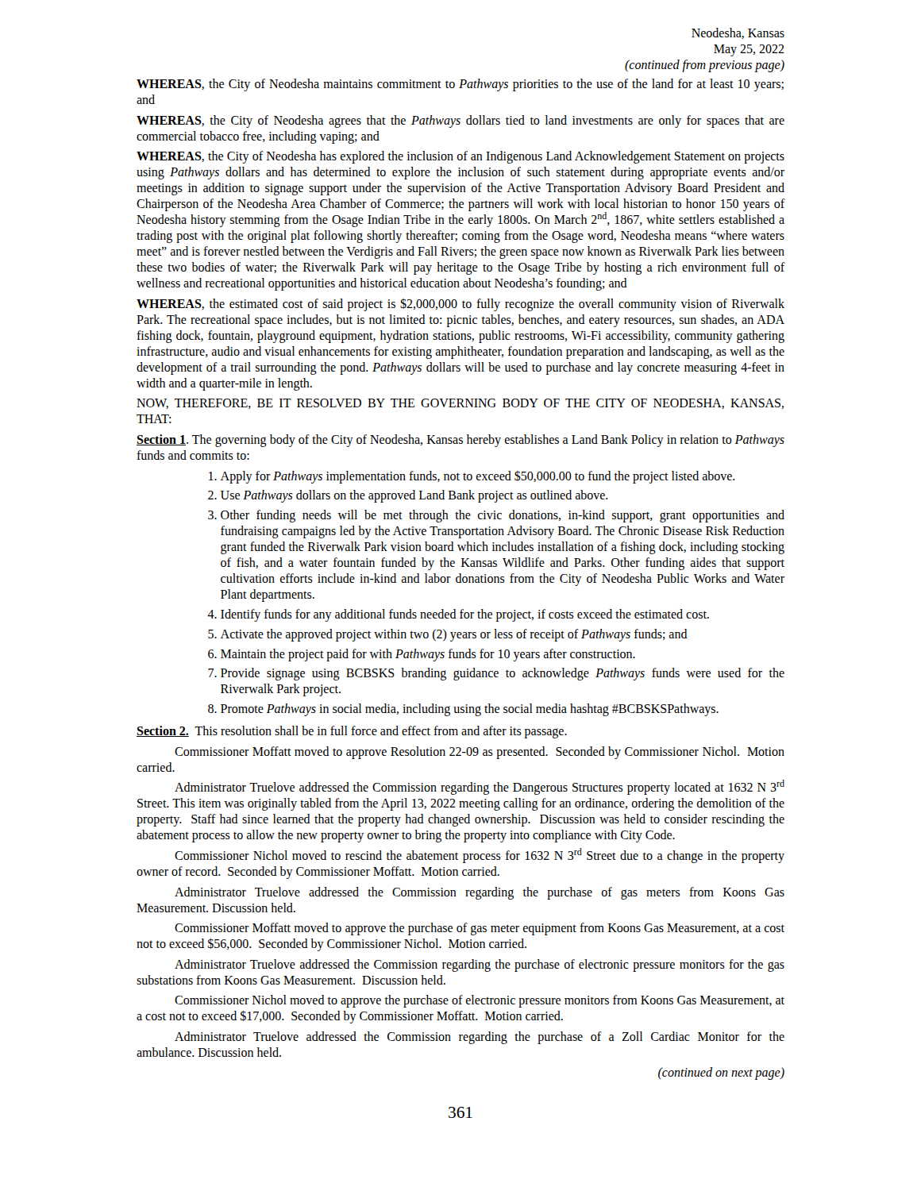Neodesha, Kansas May 25, 2022 (continued from previous page)
WHEREAS, the City of Neodesha maintains commitment to Pathways priorities to the use of the land for at least 10 years; and
WHEREAS, the City of Neodesha agrees that the Pathways dollars tied to land investments are only for spaces that are commercial tobacco free, including vaping; and
WHEREAS, the City of Neodesha has explored the inclusion of an Indigenous Land Acknowledgement Statement on projects using Pathways dollars and has determined to explore the inclusion of such statement during appropriate events and/or meetings in addition to signage support under the supervision of the Active Transportation Advisory Board President and Chairperson of the Neodesha Area Chamber of Commerce; the partners will work with local historian to honor 150 years of Neodesha history stemming from the Osage Indian Tribe in the early 1800s. On March 2nd, 1867, white settlers established a trading post with the original plat following shortly thereafter; coming from the Osage word, Neodesha means “where waters meet” and is forever nestled between the Verdigris and Fall Rivers; the green space now known as Riverwalk Park lies between these two bodies of water; the Riverwalk Park will pay heritage to the Osage Tribe by hosting a rich environment full of wellness and recreational opportunities and historical education about Neodesha’s founding; and
WHEREAS, the estimated cost of said project is $2,000,000 to fully recognize the overall community vision of Riverwalk Park. The recreational space includes, but is not limited to: picnic tables, benches, and eatery resources, sun shades, an ADA fishing dock, fountain, playground equipment, hydration stations, public restrooms, Wi-Fi accessibility, community gathering infrastructure, audio and visual enhancements for existing amphitheater, foundation preparation and landscaping, as well as the development of a trail surrounding the pond. Pathways dollars will be used to purchase and lay concrete measuring 4-feet in width and a quarter-mile in length.
NOW, THEREFORE, BE IT RESOLVED BY THE GOVERNING BODY OF THE CITY OF NEODESHA, KANSAS, THAT:
Section 1. The governing body of the City of Neodesha, Kansas hereby establishes a Land Bank Policy in relation to Pathways funds and commits to:
Apply for Pathways implementation funds, not to exceed $50,000.00 to fund the project listed above.
Use Pathways dollars on the approved Land Bank project as outlined above.
Other funding needs will be met through the civic donations, in-kind support, grant opportunities and fundraising campaigns led by the Active Transportation Advisory Board. The Chronic Disease Risk Reduction grant funded the Riverwalk Park vision board which includes installation of a fishing dock, including stocking of fish, and a water fountain funded by the Kansas Wildlife and Parks. Other funding aides that support cultivation efforts include in-kind and labor donations from the City of Neodesha Public Works and Water Plant departments.
Identify funds for any additional funds needed for the project, if costs exceed the estimated cost.
Activate the approved project within two (2) years or less of receipt of Pathways funds; and
Maintain the project paid for with Pathways funds for 10 years after construction.
Provide signage using BCBSKS branding guidance to acknowledge Pathways funds were used for the Riverwalk Park project.
Promote Pathways in social media, including using the social media hashtag #BCBSKSPathways.
Section 2. This resolution shall be in full force and effect from and after its passage.
Commissioner Moffatt moved to approve Resolution 22-09 as presented. Seconded by Commissioner Nichol. Motion carried.
Administrator Truelove addressed the Commission regarding the Dangerous Structures property located at 1632 N 3rd Street. This item was originally tabled from the April 13, 2022 meeting calling for an ordinance, ordering the demolition of the property. Staff had since learned that the property had changed ownership. Discussion was held to consider rescinding the abatement process to allow the new property owner to bring the property into compliance with City Code.
Commissioner Nichol moved to rescind the abatement process for 1632 N 3rd Street due to a change in the property owner of record. Seconded by Commissioner Moffatt. Motion carried.
Administrator Truelove addressed the Commission regarding the purchase of gas meters from Koons Gas Measurement. Discussion held.
Commissioner Moffatt moved to approve the purchase of gas meter equipment from Koons Gas Measurement, at a cost not to exceed $56,000. Seconded by Commissioner Nichol. Motion carried.
Administrator Truelove addressed the Commission regarding the purchase of electronic pressure monitors for the gas substations from Koons Gas Measurement. Discussion held.
Commissioner Nichol moved to approve the purchase of electronic pressure monitors from Koons Gas Measurement, at a cost not to exceed $17,000. Seconded by Commissioner Moffatt. Motion carried.
Administrator Truelove addressed the Commission regarding the purchase of a Zoll Cardiac Monitor for the ambulance. Discussion held.
(continued on next page)
361